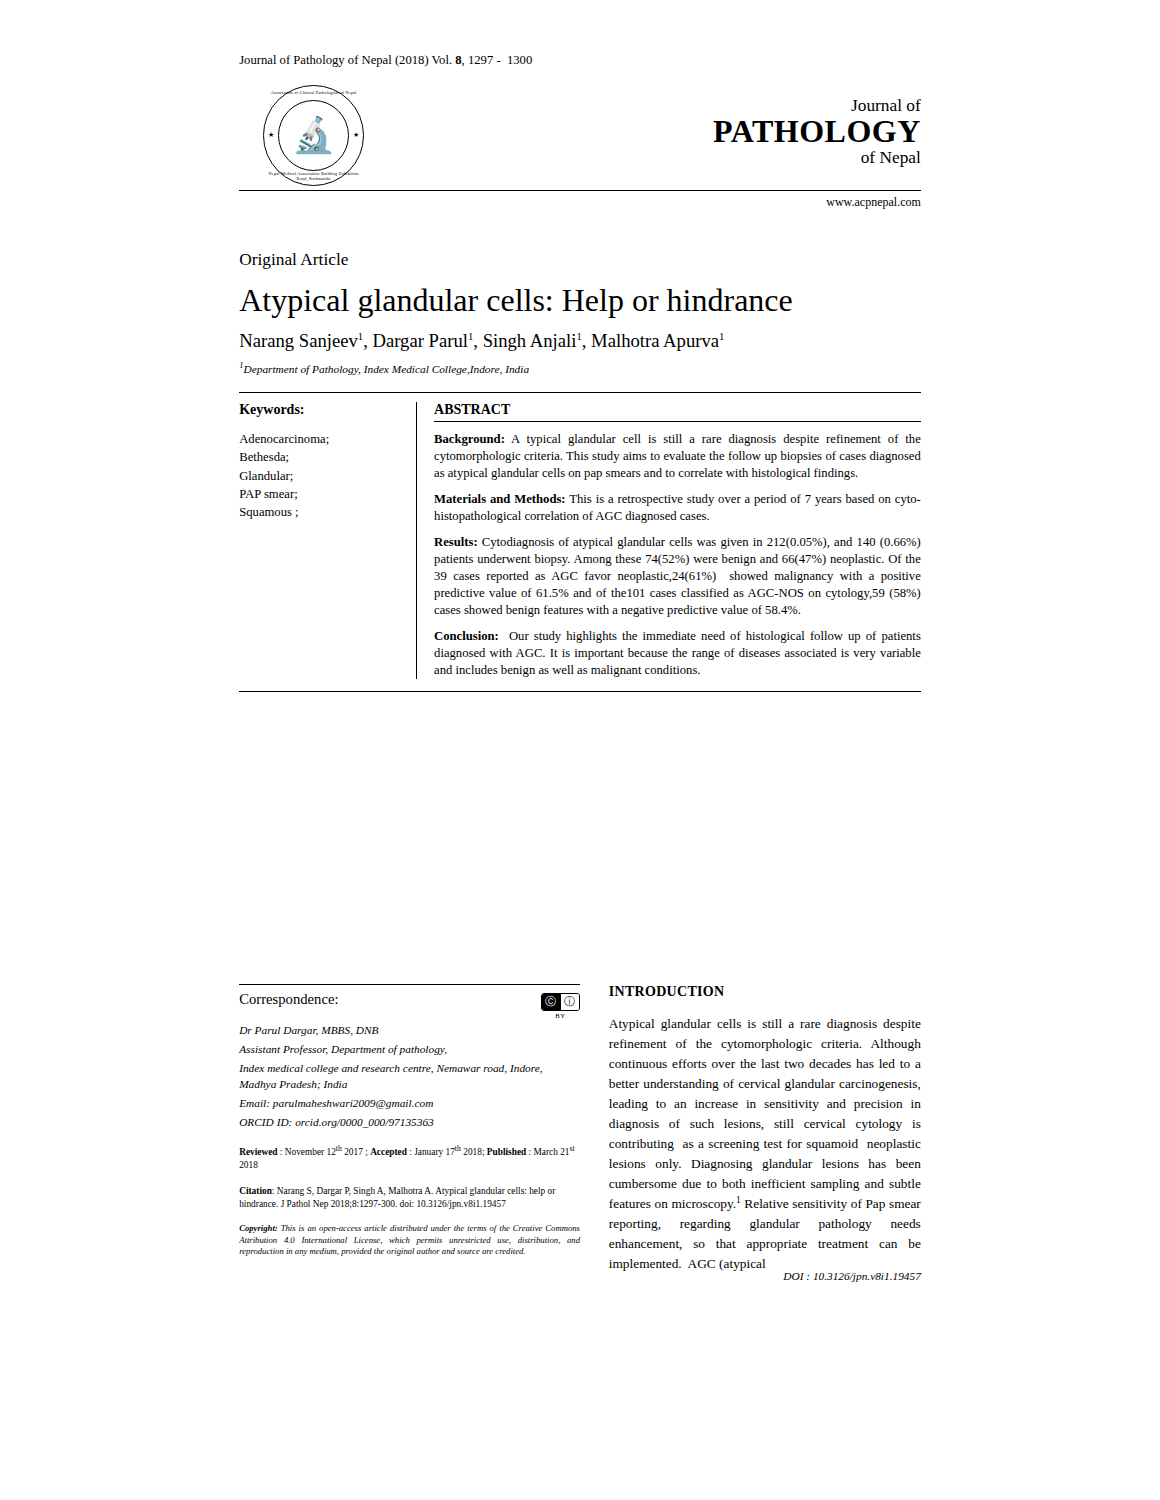Journal of Pathology of Nepal (2018) Vol. 8, 1297 - 1300
Association of Clinical Pathologists of Nepal
★ ★
🔬
Nepal Medical Association Building Exhibition Road, Kathmandu
Journal of
PATHOLOGY
of Nepal
www.acpnepal.com
Original Article
Atypical glandular cells: Help or hindrance
Narang Sanjeev1, Dargar Parul1, Singh Anjali1, Malhotra Apurva1
1Department of Pathology, Index Medical College,Indore, India
Keywords:
Adenocarcinoma;
Bethesda;
Glandular;
PAP smear;
Squamous ;
ABSTRACT
Background: A typical glandular cell is still a rare diagnosis despite refinement of the cytomorphologic criteria. This study aims to evaluate the follow up biopsies of cases diagnosed as atypical glandular cells on pap smears and to correlate with histological findings.
Materials and Methods: This is a retrospective study over a period of 7 years based on cyto-histopathological correlation of AGC diagnosed cases.
Results: Cytodiagnosis of atypical glandular cells was given in 212(0.05%), and 140 (0.66%) patients underwent biopsy. Among these 74(52%) were benign and 66(47%) neoplastic. Of the 39 cases reported as AGC favor neoplastic,24(61%) showed malignancy with a positive predictive value of 61.5% and of the101 cases classified as AGC-NOS on cytology,59 (58%) cases showed benign features with a negative predictive value of 58.4%.
Conclusion: Our study highlights the immediate need of histological follow up of patients diagnosed with AGC. It is important because the range of diseases associated is very variable and includes benign as well as malignant conditions.
Correspondence: Ⓒ ⓘ
BY
Dr Parul Dargar, MBBS, DNB
Assistant Professor, Department of pathology,
Index medical college and research centre, Nemawar road, Indore, Madhya Pradesh; India
Email: parulmaheshwari2009@gmail.com
ORCID ID: orcid.org/0000_000/97135363
Reviewed : November 12th 2017 ; Accepted : January 17th 2018; Published : March 21st 2018
Citation: Narang S, Dargar P, Singh A, Malhotra A. Atypical glandular cells: help or hindrance. J Pathol Nep 2018;8:1297-300. doi: 10.3126/jpn.v8i1.19457
Copyright: This is an open-access article distributed under the terms of the Creative Commons Attribution 4.0 International License, which permits unrestricted use, distribution, and reproduction in any medium, provided the original author and source are credited.
INTRODUCTION
Atypical glandular cells is still a rare diagnosis despite refinement of the cytomorphologic criteria. Although continuous efforts over the last two decades has led to a better understanding of cervical glandular carcinogenesis, leading to an increase in sensitivity and precision in diagnosis of such lesions, still cervical cytology is contributing as a screening test for squamoid neoplastic lesions only. Diagnosing glandular lesions has been cumbersome due to both inefficient sampling and subtle features on microscopy.1 Relative sensitivity of Pap smear reporting, regarding glandular pathology needs enhancement, so that appropriate treatment can be implemented. AGC (atypical
DOI : 10.3126/jpn.v8i1.19457